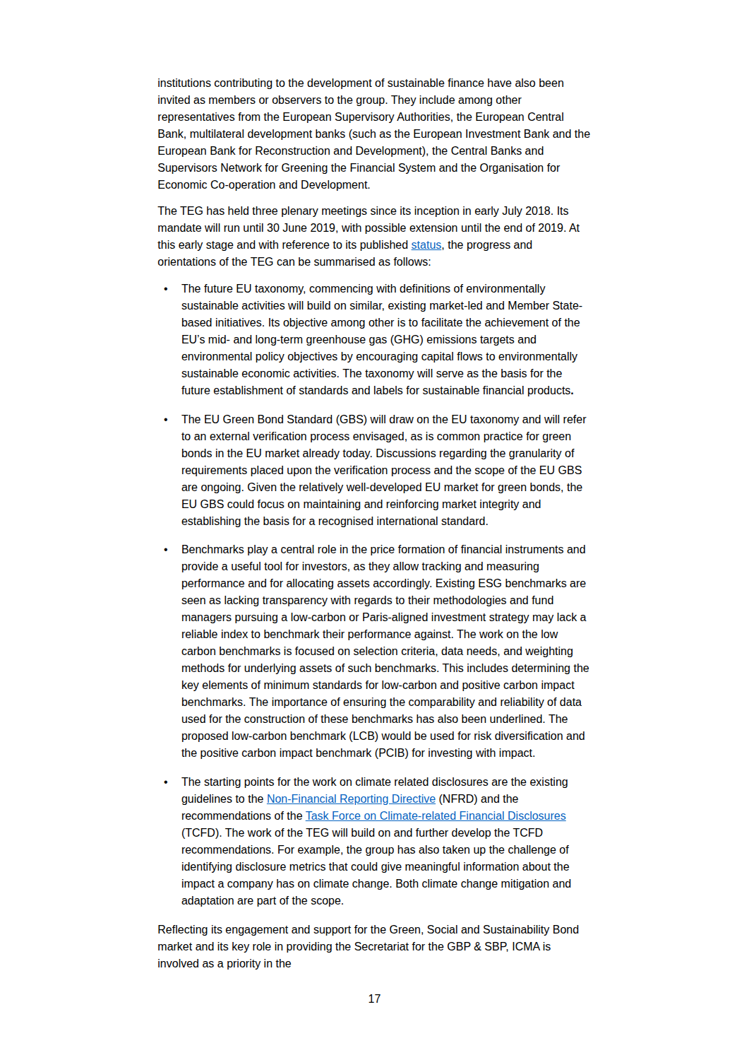institutions contributing to the development of sustainable finance have also been invited as members or observers to the group. They include among other representatives from the European Supervisory Authorities, the European Central Bank, multilateral development banks (such as the European Investment Bank and the European Bank for Reconstruction and Development), the Central Banks and Supervisors Network for Greening the Financial System and the Organisation for Economic Co-operation and Development.
The TEG has held three plenary meetings since its inception in early July 2018. Its mandate will run until 30 June 2019, with possible extension until the end of 2019. At this early stage and with reference to its published status, the progress and orientations of the TEG can be summarised as follows:
The future EU taxonomy, commencing with definitions of environmentally sustainable activities will build on similar, existing market-led and Member State-based initiatives. Its objective among other is to facilitate the achievement of the EU’s mid- and long-term greenhouse gas (GHG) emissions targets and environmental policy objectives by encouraging capital flows to environmentally sustainable economic activities. The taxonomy will serve as the basis for the future establishment of standards and labels for sustainable financial products.
The EU Green Bond Standard (GBS) will draw on the EU taxonomy and will refer to an external verification process envisaged, as is common practice for green bonds in the EU market already today. Discussions regarding the granularity of requirements placed upon the verification process and the scope of the EU GBS are ongoing. Given the relatively well-developed EU market for green bonds, the EU GBS could focus on maintaining and reinforcing market integrity and establishing the basis for a recognised international standard.
Benchmarks play a central role in the price formation of financial instruments and provide a useful tool for investors, as they allow tracking and measuring performance and for allocating assets accordingly. Existing ESG benchmarks are seen as lacking transparency with regards to their methodologies and fund managers pursuing a low-carbon or Paris-aligned investment strategy may lack a reliable index to benchmark their performance against. The work on the low carbon benchmarks is focused on selection criteria, data needs, and weighting methods for underlying assets of such benchmarks. This includes determining the key elements of minimum standards for low-carbon and positive carbon impact benchmarks. The importance of ensuring the comparability and reliability of data used for the construction of these benchmarks has also been underlined. The proposed low-carbon benchmark (LCB) would be used for risk diversification and the positive carbon impact benchmark (PCIB) for investing with impact.
The starting points for the work on climate related disclosures are the existing guidelines to the Non-Financial Reporting Directive (NFRD) and the recommendations of the Task Force on Climate-related Financial Disclosures (TCFD). The work of the TEG will build on and further develop the TCFD recommendations. For example, the group has also taken up the challenge of identifying disclosure metrics that could give meaningful information about the impact a company has on climate change. Both climate change mitigation and adaptation are part of the scope.
Reflecting its engagement and support for the Green, Social and Sustainability Bond market and its key role in providing the Secretariat for the GBP & SBP, ICMA is involved as a priority in the
17